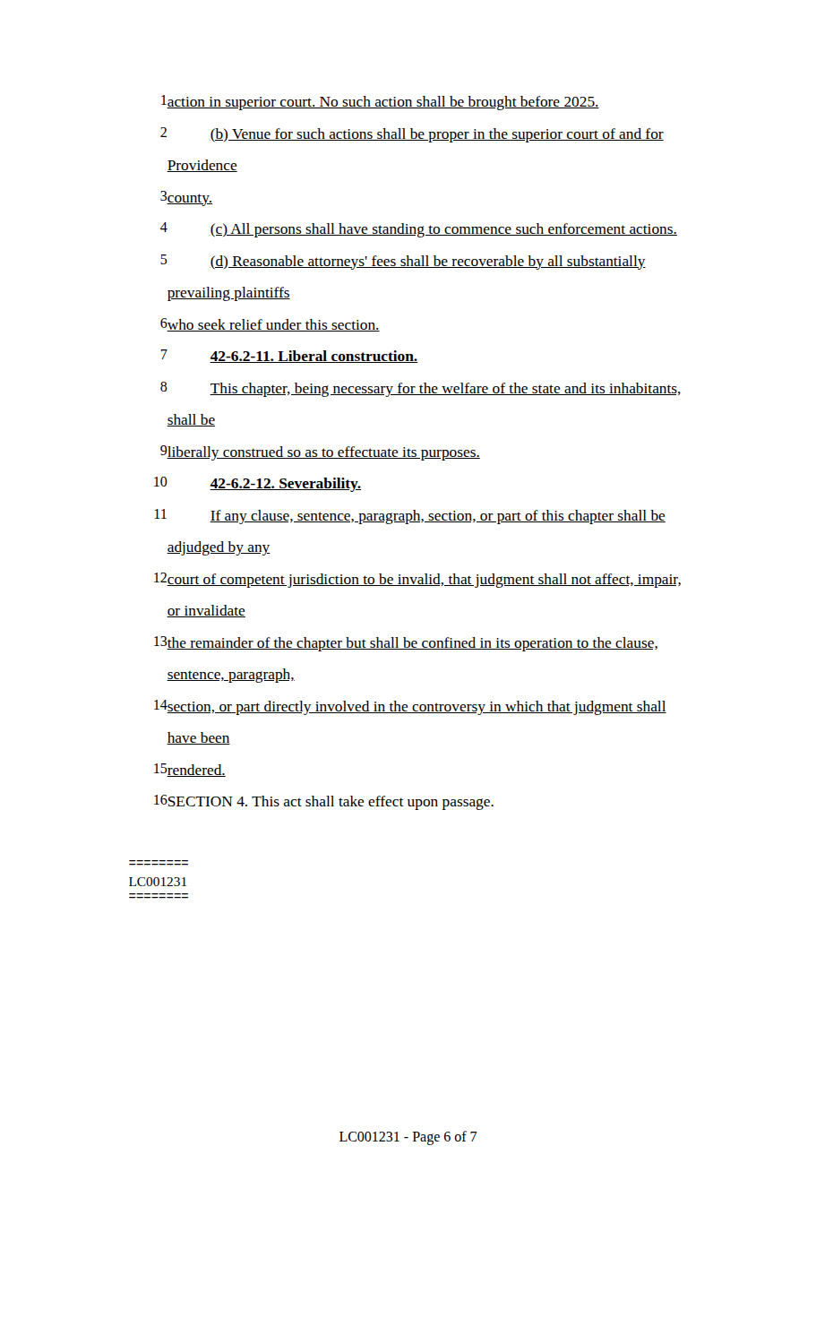| 1 | action in superior court. No such action shall be brought before 2025. |
| 2 | (b) Venue for such actions shall be proper in the superior court of and for Providence |
| 3 | county. |
| 4 | (c) All persons shall have standing to commence such enforcement actions. |
| 5 | (d) Reasonable attorneys' fees shall be recoverable by all substantially prevailing plaintiffs |
| 6 | who seek relief under this section. |
| 7 | 42-6.2-11. Liberal construction. |
| 8 | This chapter, being necessary for the welfare of the state and its inhabitants, shall be |
| 9 | liberally construed so as to effectuate its purposes. |
| 10 | 42-6.2-12. Severability. |
| 11 | If any clause, sentence, paragraph, section, or part of this chapter shall be adjudged by any |
| 12 | court of competent jurisdiction to be invalid, that judgment shall not affect, impair, or invalidate |
| 13 | the remainder of the chapter but shall be confined in its operation to the clause, sentence, paragraph, |
| 14 | section, or part directly involved in the controversy in which that judgment shall have been |
| 15 | rendered. |
| 16 | SECTION 4. This act shall take effect upon passage. |
========
LC001231
========
LC001231 - Page 6 of 7